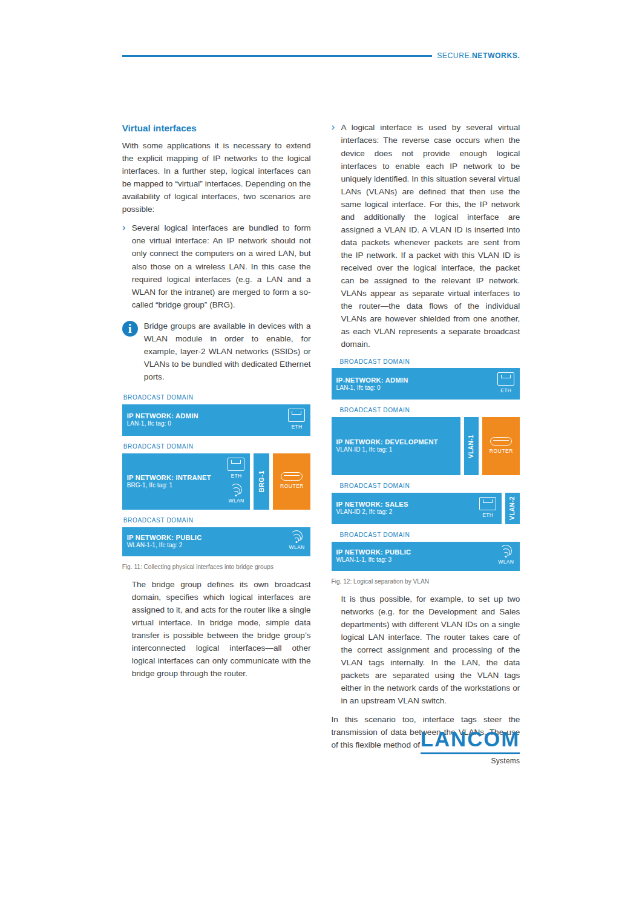SECURE.NETWORKS.
Virtual interfaces
With some applications it is necessary to extend the explicit mapping of IP networks to the logical interfaces. In a further step, logical interfaces can be mapped to “virtual” interfaces. Depending on the availability of logical interfaces, two scenarios are possible:
Several logical interfaces are bundled to form one virtual interface: An IP network should not only connect the computers on a wired LAN, but also those on a wireless LAN. In this case the required logical interfaces (e.g. a LAN and a WLAN for the intranet) are merged to form a so-called “bridge group” (BRG).
i
Bridge groups are available in devices with a WLAN module in order to enable, for example, layer-2 WLAN networks (SSIDs) or VLANs to be bundled with dedicated Ethernet ports.
BROADCAST DOMAIN
IP NETWORK: ADMIN
LAN-1, Ifc tag: 0
ETH
BROADCAST DOMAIN
IP NETWORK: INTRANET
BRG-1, Ifc tag: 1
ETH
WLAN
BRG-1
ROUTER
BROADCAST DOMAIN
IP NETWORK: PUBLIC
WLAN-1-1, Ifc tag: 2
WLAN
Fig. 11: Collecting physical interfaces into bridge groups
The bridge group defines its own broadcast domain, specifies which logical interfaces are assigned to it, and acts for the router like a single virtual interface. In bridge mode, simple data transfer is possible between the bridge group’s interconnected logical interfaces—all other logical interfaces can only communicate with the bridge group through the router.
A logical interface is used by several virtual interfaces: The reverse case occurs when the device does not provide enough logical interfaces to enable each IP network to be uniquely identified. In this situation several virtual LANs (VLANs) are defined that then use the same logical interface. For this, the IP network and additionally the logical interface are assigned a VLAN ID. A VLAN ID is inserted into data packets whenever packets are sent from the IP network. If a packet with this VLAN ID is received over the logical interface, the packet can be assigned to the relevant IP network. VLANs appear as separate virtual interfaces to the router—the data flows of the individual VLANs are however shielded from one another, as each VLAN represents a separate broadcast domain.
BROADCAST DOMAIN
IP-NETWORK: ADMIN
LAN-1, Ifc tag: 0
ETH
BROADCAST DOMAIN
IP NETWORK: DEVELOPMENT
VLAN-ID 1, Ifc tag: 1
VLAN-1
ROUTER
BROADCAST DOMAIN
IP NETWORK: SALES
VLAN-ID 2, Ifc tag: 2
ETH
VLAN-2
BROADCAST DOMAIN
IP NETWORK: PUBLIC
WLAN-1-1, Ifc tag: 3
WLAN
Fig. 12: Logical separation by VLAN
It is thus possible, for example, to set up two networks (e.g. for the Development and Sales departments) with different VLAN IDs on a single logical LAN interface. The router takes care of the correct assignment and processing of the VLAN tags internally. In the LAN, the data packets are separated using the VLAN tags either in the network cards of the workstations or in an upstream VLAN switch.
In this scenario too, interface tags steer the transmission of data between the VLANs. The use of this flexible method of
LANCOM
Systems